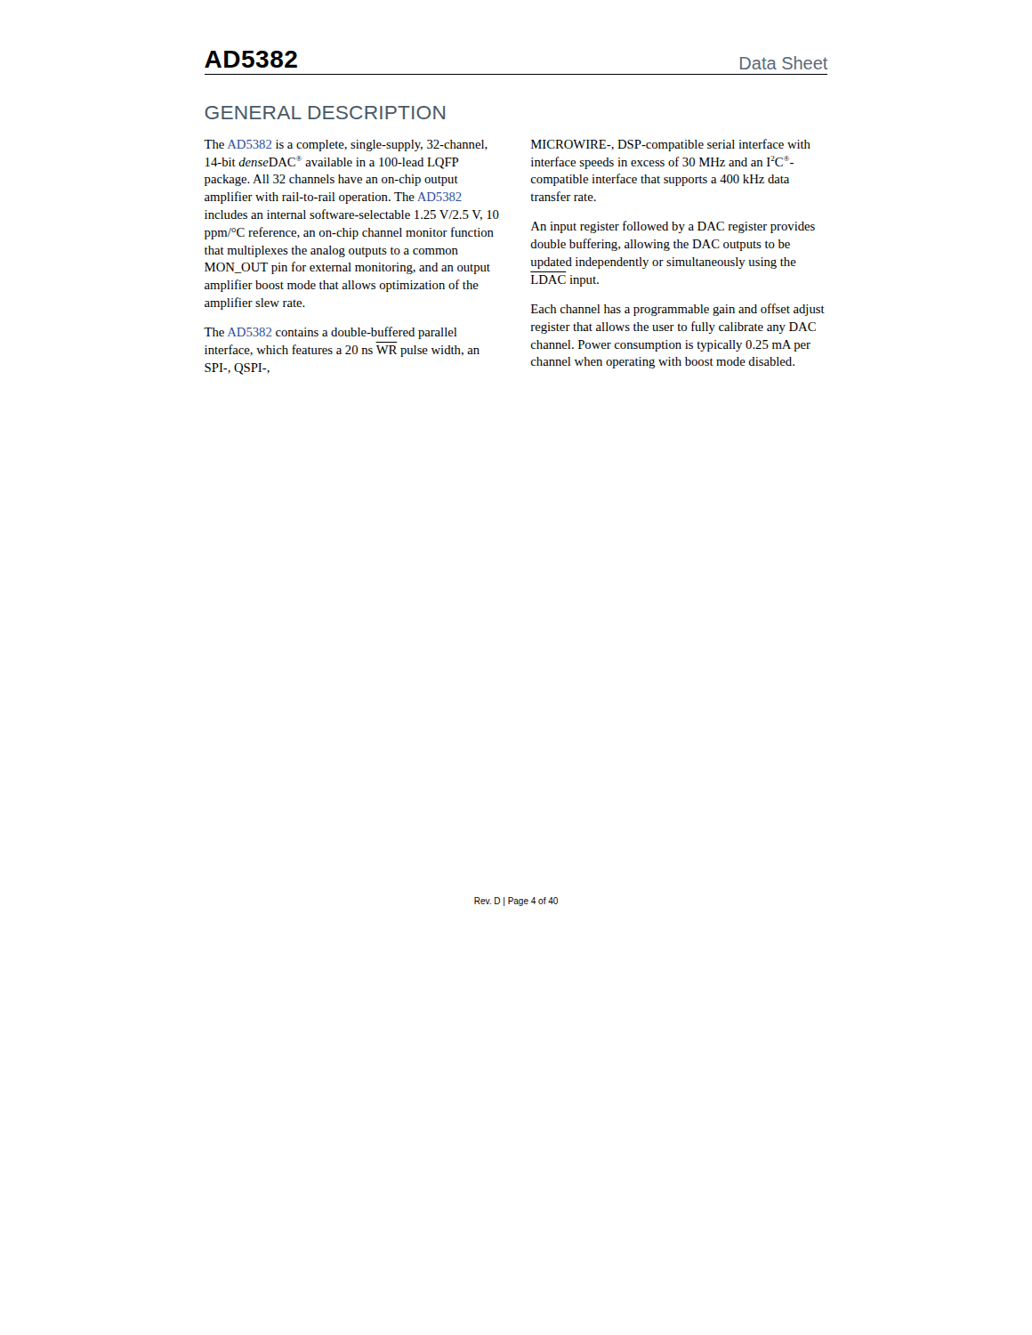AD5382
Data Sheet
GENERAL DESCRIPTION
The AD5382 is a complete, single-supply, 32-channel, 14-bit dense DAC® available in a 100-lead LQFP package. All 32 channels have an on-chip output amplifier with rail-to-rail operation. The AD5382 includes an internal software-selectable 1.25 V/2.5 V, 10 ppm/°C reference, an on-chip channel monitor function that multiplexes the analog outputs to a common MON_OUT pin for external monitoring, and an output amplifier boost mode that allows optimization of the amplifier slew rate.
The AD5382 contains a double-buffered parallel interface, which features a 20 ns WR pulse width, an SPI-, QSPI-,
MICROWIRE-, DSP-compatible serial interface with interface speeds in excess of 30 MHz and an I2C®-compatible interface that supports a 400 kHz data transfer rate.
An input register followed by a DAC register provides double buffering, allowing the DAC outputs to be updated independently or simultaneously using the LDAC input.
Each channel has a programmable gain and offset adjust register that allows the user to fully calibrate any DAC channel. Power consumption is typically 0.25 mA per channel when operating with boost mode disabled.
Rev. D | Page 4 of 40